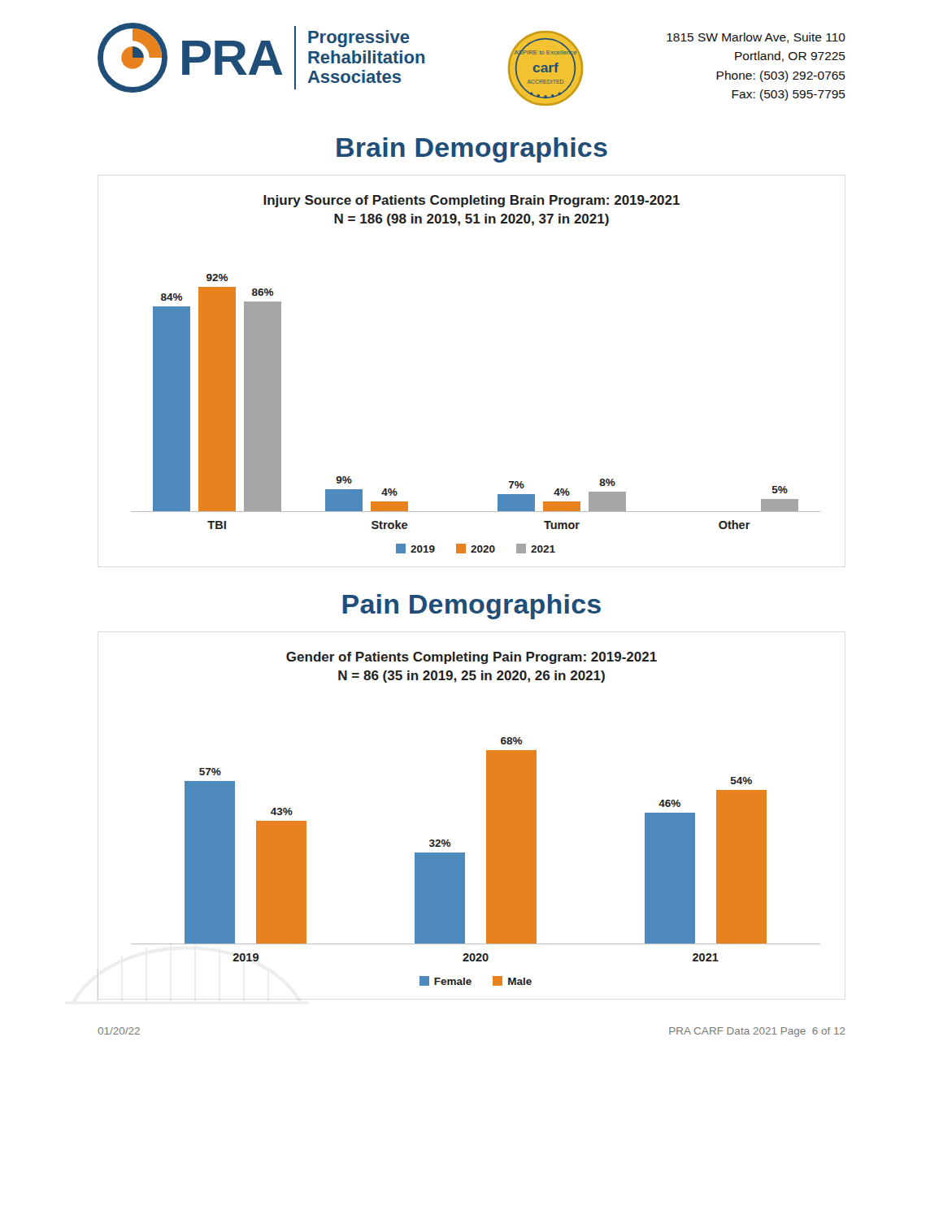PRA
Progressive
Rehabilitation
Associates
ASPIRE to Excellence carf ACCREDITED
1815 SW Marlow Ave, Suite 110
Portland, OR 97225
Phone: (503) 292-0765
Fax: (503) 595-7795
Brain Demographics
Injury Source of Patients Completing Brain Program: 2019-2021
N = 186 (98 in 2019, 51 in 2020, 37 in 2021)
84%
92%
86%
9%
4%
0%
7%
4%
8%
0%
0%
5%
TBI
Stroke
Tumor
Other
2019 2020 2021
Pain Demographics
Gender of Patients Completing Pain Program: 2019-2021
N = 86 (35 in 2019, 25 in 2020, 26 in 2021)
57%
43%
32%
68%
46%
54%
2019
2020
2021
Female Male
01/20/22
PRA CARF Data 2021 Page 6 of 12